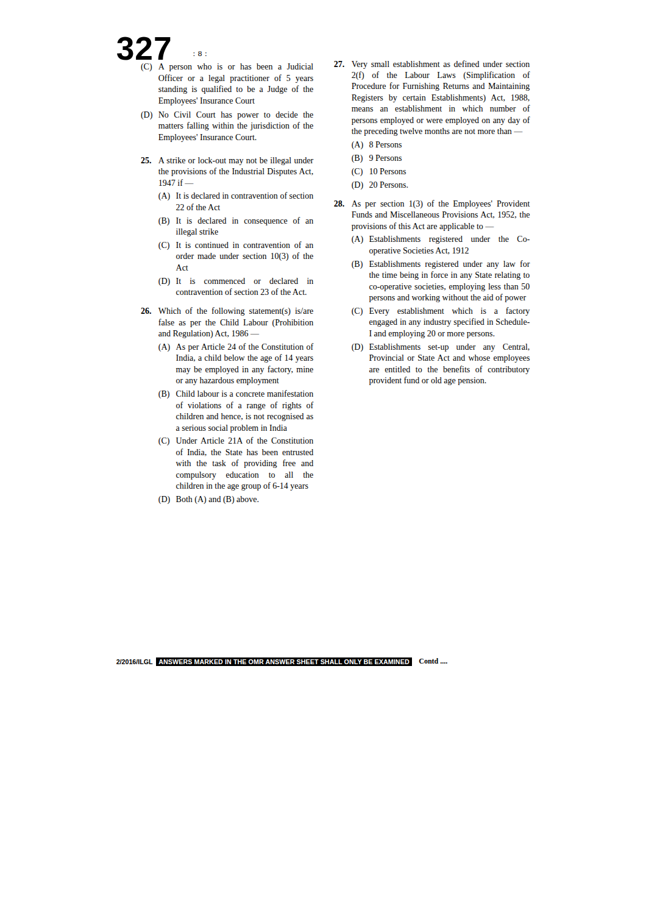327
: 8 :
(C)
A person who is or has been a Judicial Officer or a legal practitioner of 5 years standing is qualified to be a Judge of the Employees' Insurance Court
(D)
No Civil Court has power to decide the matters falling within the jurisdiction of the Employees' Insurance Court.
25.
A strike or lock-out may not be illegal under the provisions of the Industrial Disputes Act, 1947 if —
(A)
It is declared in contravention of section 22 of the Act
(B)
It is declared in consequence of an illegal strike
(C)
It is continued in contravention of an order made under section 10(3) of the Act
(D)
It is commenced or declared in contravention of section 23 of the Act.
26.
Which of the following statement(s) is/are false as per the Child Labour (Prohibition and Regulation) Act, 1986 —
(A)
As per Article 24 of the Constitution of India, a child below the age of 14 years may be employed in any factory, mine or any hazardous employment
(B)
Child labour is a concrete manifestation of violations of a range of rights of children and hence, is not recognised as a serious social problem in India
(C)
Under Article 21A of the Constitution of India, the State has been entrusted with the task of providing free and compulsory education to all the children in the age group of 6-14 years
(D)
Both (A) and (B) above.
27.
Very small establishment as defined under section 2(f) of the Labour Laws (Simplification of Procedure for Furnishing Returns and Maintaining Registers by certain Establishments) Act, 1988, means an establishment in which number of persons employed or were employed on any day of the preceding twelve months are not more than —
(A)
8 Persons
(B)
9 Persons
(C)
10 Persons
(D)
20 Persons.
28.
As per section 1(3) of the Employees' Provident Funds and Miscellaneous Provisions Act, 1952, the provisions of this Act are applicable to —
(A)
Establishments registered under the Co-operative Societies Act, 1912
(B)
Establishments registered under any law for the time being in force in any State relating to co-operative societies, employing less than 50 persons and working without the aid of power
(C)
Every establishment which is a factory engaged in any industry specified in Schedule-I and employing 20 or more persons.
(D)
Establishments set-up under any Central, Provincial or State Act and whose employees are entitled to the benefits of contributory provident fund or old age pension.
2/2016/ILGL ANSWERS MARKED IN THE OMR ANSWER SHEET SHALL ONLY BE EXAMINED Contd ....